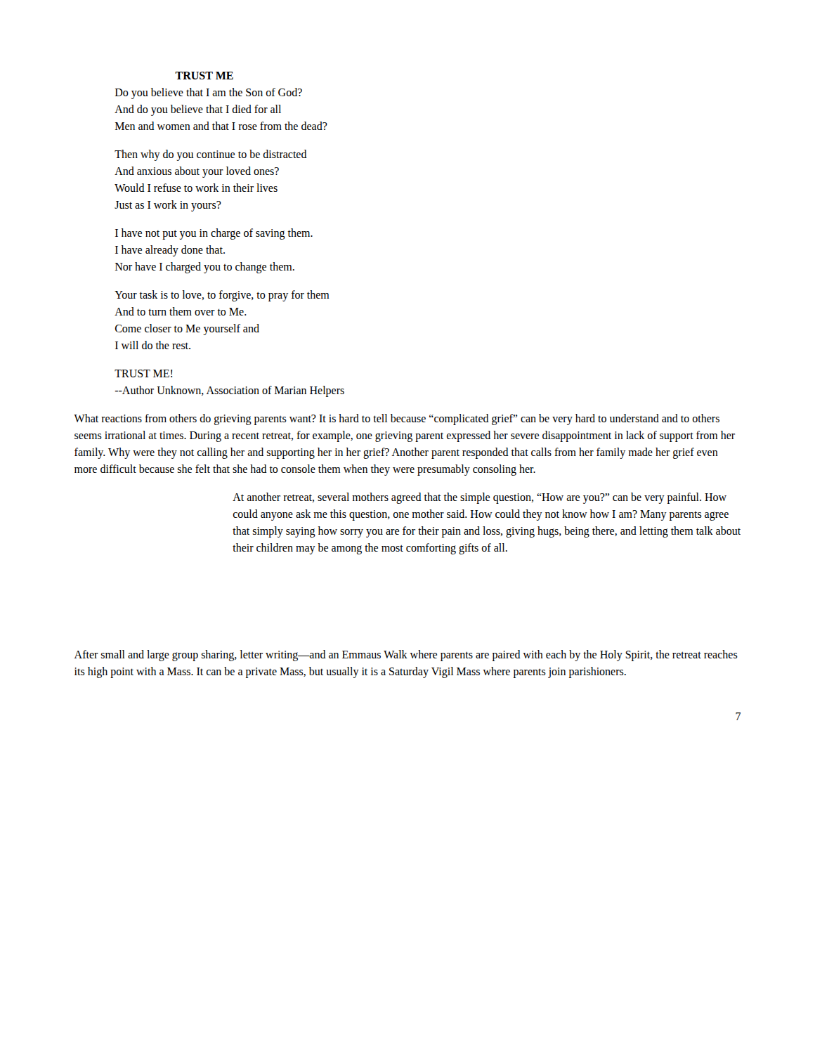TRUST ME
Do you believe that I am the Son of God?
And do you believe that I died for all
Men and women and that I rose from the dead?
Then why do you continue to be distracted
And anxious about your loved ones?
Would I refuse to work in their lives
Just as I work in yours?
I have not put you in charge of saving them.
I have already done that.
Nor have I charged you to change them.
Your task is to love, to forgive, to pray for them
And to turn them over to Me.
Come closer to Me yourself and
I will do the rest.
TRUST ME!
--Author Unknown, Association of Marian Helpers
What reactions from others do grieving parents want? It is hard to tell because “complicated grief” can be very hard to understand and to others seems irrational at times. During a recent retreat, for example, one grieving parent expressed her severe disappointment in lack of support from her family. Why were they not calling her and supporting her in her grief? Another parent responded that calls from her family made her grief even more difficult because she felt that she had to console them when they were presumably consoling her.
At another retreat, several mothers agreed that the simple question, “How are you?” can be very painful. How could anyone ask me this question, one mother said. How could they not know how I am? Many parents agree that simply saying how sorry you are for their pain and loss, giving hugs, being there, and letting them talk about their children may be among the most comforting gifts of all.
After small and large group sharing, letter writing—and an Emmaus Walk where parents are paired with each by the Holy Spirit, the retreat reaches its high point with a Mass. It can be a private Mass, but usually it is a Saturday Vigil Mass where parents join parishioners.
7